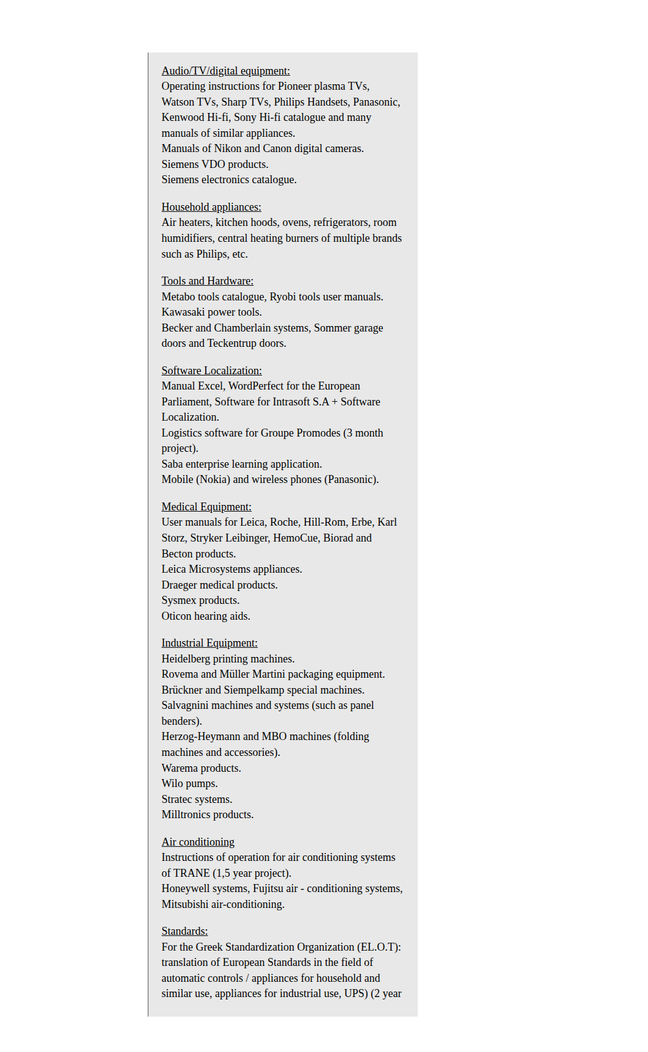Audio/TV/digital equipment:
Operating instructions for Pioneer plasma TVs, Watson TVs, Sharp TVs, Philips Handsets, Panasonic, Kenwood Hi-fi, Sony Hi-fi catalogue and many manuals of similar appliances.
Manuals of Nikon and Canon digital cameras.
Siemens VDO products.
Siemens electronics catalogue.
Household appliances:
Air heaters, kitchen hoods, ovens, refrigerators, room humidifiers, central heating burners of multiple brands such as Philips, etc.
Tools and Hardware:
Metabo tools catalogue, Ryobi tools user manuals.
Kawasaki power tools.
Becker and Chamberlain systems, Sommer garage doors and Teckentrup doors.
Software Localization:
Manual Excel, WordPerfect for the European Parliament, Software for Intrasoft S.A + Software Localization.
Logistics software for Groupe Promodes (3 month project).
Saba enterprise learning application.
Mobile (Nokia) and wireless phones (Panasonic).
Medical Equipment:
User manuals for Leica, Roche, Hill-Rom, Erbe, Karl Storz, Stryker Leibinger, HemoCue, Biorad and Becton products.
Leica Microsystems appliances.
Draeger medical products.
Sysmex products.
Oticon hearing aids.
Industrial Equipment:
Heidelberg printing machines.
Rovema and Müller Martini packaging equipment.
Brückner and Siempelkamp special machines.
Salvagnini machines and systems (such as panel benders).
Herzog-Heymann and MBO machines (folding machines and accessories).
Warema products.
Wilo pumps.
Stratec systems.
Milltronics products.
Air conditioning
Instructions of operation for air conditioning systems of TRANE (1,5 year project).
Honeywell systems, Fujitsu air - conditioning systems, Mitsubishi air-conditioning.
Standards:
For the Greek Standardization Organization (EL.O.T): translation of European Standards in the field of automatic controls / appliances for household and similar use, appliances for industrial use, UPS) (2 year